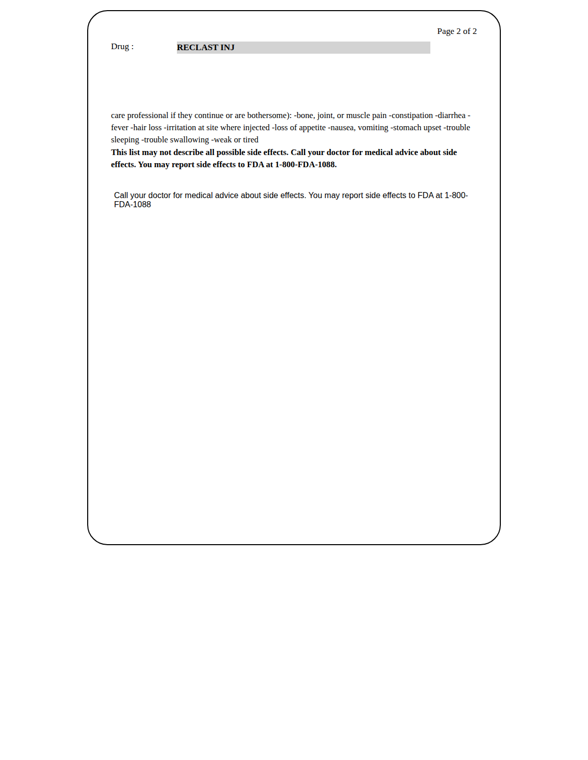Page 2 of 2
Drug :
RECLAST INJ
care professional if they continue or are bothersome): -bone, joint, or muscle pain -constipation -diarrhea -fever -hair loss -irritation at site where injected -loss of appetite -nausea, vomiting -stomach upset -trouble sleeping -trouble swallowing -weak or tired
This list may not describe all possible side effects. Call your doctor for medical advice about side effects. You may report side effects to FDA at 1-800-FDA-1088.
Call your doctor for medical advice about side effects. You may report side effects to FDA at 1-800-FDA-1088